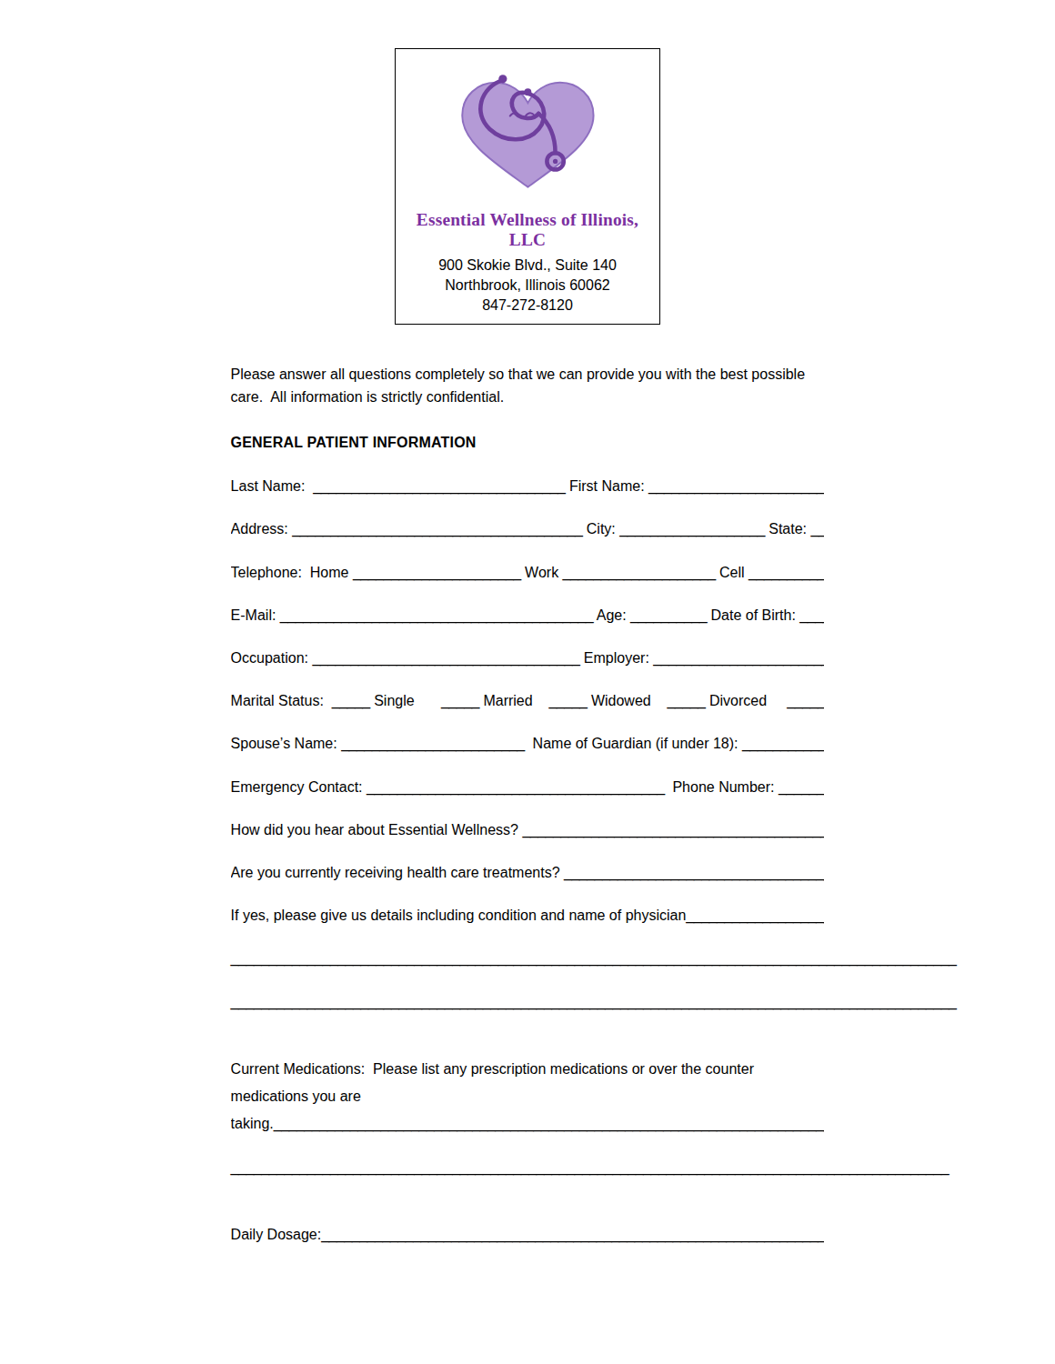Essential Wellness of Illinois, LLC
900 Skokie Blvd., Suite 140
Northbrook, Illinois 60062
847-272-8120
Please answer all questions completely so that we can provide you with the best possible care. All information is strictly confidential.
GENERAL PATIENT INFORMATION
Last Name: _________________________________ First Name: _______________________ Date: ____________
Address: ______________________________________ City: ___________________ State: ______ Zip: ___________
Telephone: Home ______________________ Work ____________________ Cell ______________________
E-Mail: _________________________________________ Age: __________ Date of Birth: ________________________
Occupation: ___________________________________ Employer: _________________________________________
Marital Status: _____ Single _____ Married _____ Widowed _____ Divorced _____ Separated
Spouse’s Name: ________________________ Name of Guardian (if under 18): _______________________
Emergency Contact: _______________________________________ Phone Number: _____________________
How did you hear about Essential Wellness? _______________________________________________
Are you currently receiving health care treatments? _______________________________________________
If yes, please give us details including condition and name of physician____________________________
_______________________________________________________________________________________________
_______________________________________________________________________________________________
Current Medications: Please list any prescription medications or over the counter medications you are taking._______________________________________________________________________________________
______________________________________________________________________________________________
Daily Dosage:_______________________________________________________________________________